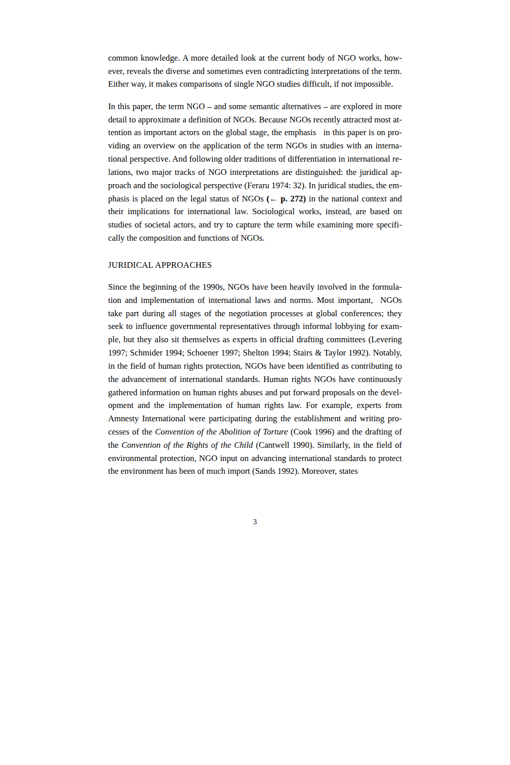common knowledge. A more detailed look at the current body of NGO works, however, reveals the diverse and sometimes even contradicting interpretations of the term. Either way, it makes comparisons of single NGO studies difficult, if not impossible.
In this paper, the term NGO – and some semantic alternatives – are explored in more detail to approximate a definition of NGOs. Because NGOs recently attracted most attention as important actors on the global stage, the emphasis in this paper is on providing an overview on the application of the term NGOs in studies with an international perspective. And following older traditions of differentiation in international relations, two major tracks of NGO interpretations are distinguished: the juridical approach and the sociological perspective (Feraru 1974: 32). In juridical studies, the emphasis is placed on the legal status of NGOs (← p. 272) in the national context and their implications for international law. Sociological works, instead, are based on studies of societal actors, and try to capture the term while examining more specifically the composition and functions of NGOs.
Juridical Approaches
Since the beginning of the 1990s, NGOs have been heavily involved in the formulation and implementation of international laws and norms. Most important, NGOs take part during all stages of the negotiation processes at global conferences; they seek to influence governmental representatives through informal lobbying for example, but they also sit themselves as experts in official drafting committees (Levering 1997; Schmider 1994; Schoener 1997; Shelton 1994; Stairs & Taylor 1992). Notably, in the field of human rights protection, NGOs have been identified as contributing to the advancement of international standards. Human rights NGOs have continuously gathered information on human rights abuses and put forward proposals on the development and the implementation of human rights law. For example, experts from Amnesty International were participating during the establishment and writing processes of the Convention of the Abolition of Torture (Cook 1996) and the drafting of the Convention of the Rights of the Child (Cantwell 1990). Similarly, in the field of environmental protection, NGO input on advancing international standards to protect the environment has been of much import (Sands 1992). Moreover, states
3